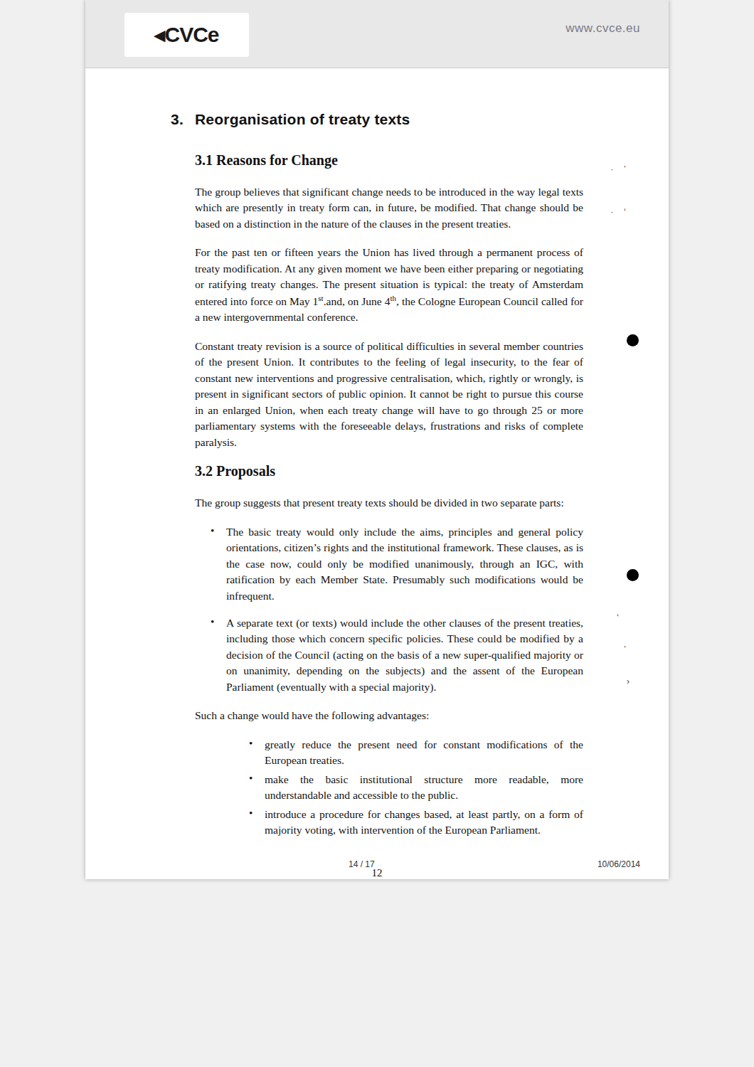◂CVCe
www.cvce.eu
· ’
· ‘
‘
’
›
3. Reorganisation of treaty texts
3.1 Reasons for Change
The group believes that significant change needs to be introduced in the way legal texts which are presently in treaty form can, in future, be modified. That change should be based on a distinction in the nature of the clauses in the present treaties.
For the past ten or fifteen years the Union has lived through a permanent process of treaty modification. At any given moment we have been either preparing or negotiating or ratifying treaty changes. The present situation is typical: the treaty of Amsterdam entered into force on May 1st.and, on June 4th, the Cologne European Council called for a new intergovernmental conference.
Constant treaty revision is a source of political difficulties in several member countries of the present Union. It contributes to the feeling of legal insecurity, to the fear of constant new interventions and progressive centralisation, which, rightly or wrongly, is present in significant sectors of public opinion. It cannot be right to pursue this course in an enlarged Union, when each treaty change will have to go through 25 or more parliamentary systems with the foreseeable delays, frustrations and risks of complete paralysis.
3.2 Proposals
The group suggests that present treaty texts should be divided in two separate parts:
The basic treaty would only include the aims, principles and general policy orientations, citizen’s rights and the institutional framework. These clauses, as is the case now, could only be modified unanimously, through an IGC, with ratification by each Member State. Presumably such modifications would be infrequent.
A separate text (or texts) would include the other clauses of the present treaties, including those which concern specific policies. These could be modified by a decision of the Council (acting on the basis of a new super-qualified majority or on unanimity, depending on the subjects) and the assent of the European Parliament (eventually with a special majority).
Such a change would have the following advantages:
greatly reduce the present need for constant modifications of the European treaties.
make the basic institutional structure more readable, more understandable and accessible to the public.
introduce a procedure for changes based, at least partly, on a form of majority voting, with intervention of the European Parliament.
12
14 / 17 10/06/2014